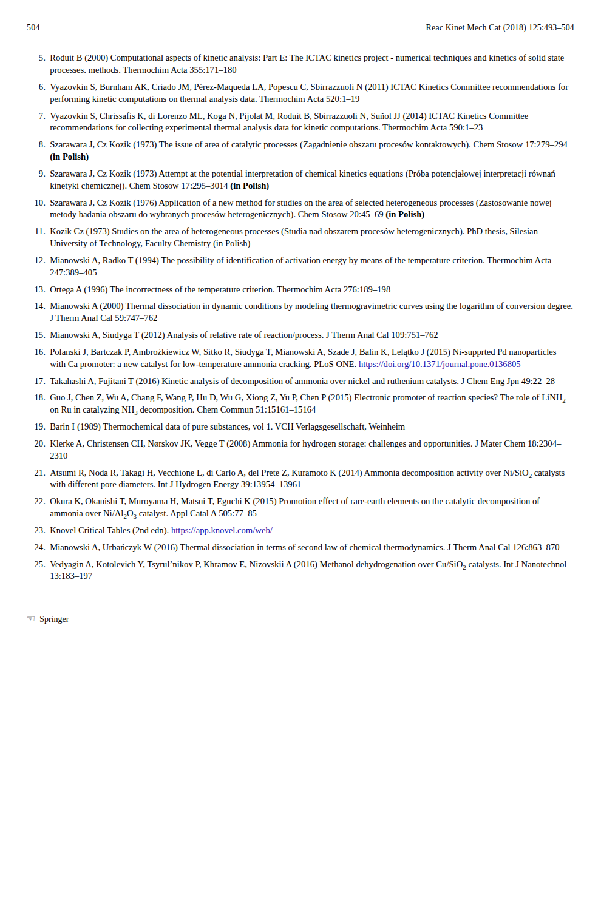504 Reac Kinet Mech Cat (2018) 125:493–504
Roduit B (2000) Computational aspects of kinetic analysis: Part E: The ICTAC kinetics project - numerical techniques and kinetics of solid state processes. methods. Thermochim Acta 355:171–180
Vyazovkin S, Burnham AK, Criado JM, Pérez-Maqueda LA, Popescu C, Sbirrazzuoli N (2011) ICTAC Kinetics Committee recommendations for performing kinetic computations on thermal analysis data. Thermochim Acta 520:1–19
Vyazovkin S, Chrissafis K, di Lorenzo ML, Koga N, Pijolat M, Roduit B, Sbirrazzuoli N, Suñol JJ (2014) ICTAC Kinetics Committee recommendations for collecting experimental thermal analysis data for kinetic computations. Thermochim Acta 590:1–23
Szarawara J, Cz Kozik (1973) The issue of area of catalytic processes (Zagadnienie obszaru procesów kontaktowych). Chem Stosow 17:279–294 (in Polish)
Szarawara J, Cz Kozik (1973) Attempt at the potential interpretation of chemical kinetics equations (Próba potencjałowej interpretacji równań kinetyki chemicznej). Chem Stosow 17:295–3014 (in Polish)
Szarawara J, Cz Kozik (1976) Application of a new method for studies on the area of selected heterogeneous processes (Zastosowanie nowej metody badania obszaru do wybranych procesów heterogenicznych). Chem Stosow 20:45–69 (in Polish)
Kozik Cz (1973) Studies on the area of heterogeneous processes (Studia nad obszarem procesów heterogenicznych). PhD thesis, Silesian University of Technology, Faculty Chemistry (in Polish)
Mianowski A, Radko T (1994) The possibility of identification of activation energy by means of the temperature criterion. Thermochim Acta 247:389–405
Ortega A (1996) The incorrectness of the temperature criterion. Thermochim Acta 276:189–198
Mianowski A (2000) Thermal dissociation in dynamic conditions by modeling thermogravimetric curves using the logarithm of conversion degree. J Therm Anal Cal 59:747–762
Mianowski A, Siudyga T (2012) Analysis of relative rate of reaction/process. J Therm Anal Cal 109:751–762
Polanski J, Bartczak P, Ambrożkiewicz W, Sitko R, Siudyga T, Mianowski A, Szade J, Balin K, Lelątko J (2015) Ni-supprted Pd nanoparticles with Ca promoter: a new catalyst for low-temperature ammonia cracking. PLoS ONE. https://doi.org/10.1371/journal.pone.0136805
Takahashi A, Fujitani T (2016) Kinetic analysis of decomposition of ammonia over nickel and ruthenium catalysts. J Chem Eng Jpn 49:22–28
Guo J, Chen Z, Wu A, Chang F, Wang P, Hu D, Wu G, Xiong Z, Yu P, Chen P (2015) Electronic promoter of reaction species? The role of LiNH2 on Ru in catalyzing NH3 decomposition. Chem Commun 51:15161–15164
Barin I (1989) Thermochemical data of pure substances, vol 1. VCH Verlagsgesellschaft, Weinheim
Klerke A, Christensen CH, Nørskov JK, Vegge T (2008) Ammonia for hydrogen storage: challenges and opportunities. J Mater Chem 18:2304–2310
Atsumi R, Noda R, Takagi H, Vecchione L, di Carlo A, del Prete Z, Kuramoto K (2014) Ammonia decomposition activity over Ni/SiO2 catalysts with different pore diameters. Int J Hydrogen Energy 39:13954–13961
Okura K, Okanishi T, Muroyama H, Matsui T, Eguchi K (2015) Promotion effect of rare-earth elements on the catalytic decomposition of ammonia over Ni/Al2O3 catalyst. Appl Catal A 505:77–85
Knovel Critical Tables (2nd edn). https://app.knovel.com/web/
Mianowski A, Urbańczyk W (2016) Thermal dissociation in terms of second law of chemical thermodynamics. J Therm Anal Cal 126:863–870
Vedyagin A, Kotolevich Y, Tsyrul’nikov P, Khramov E, Nizovskii A (2016) Methanol dehydrogenation over Cu/SiO2 catalysts. Int J Nanotechnol 13:183–197
☞Springer